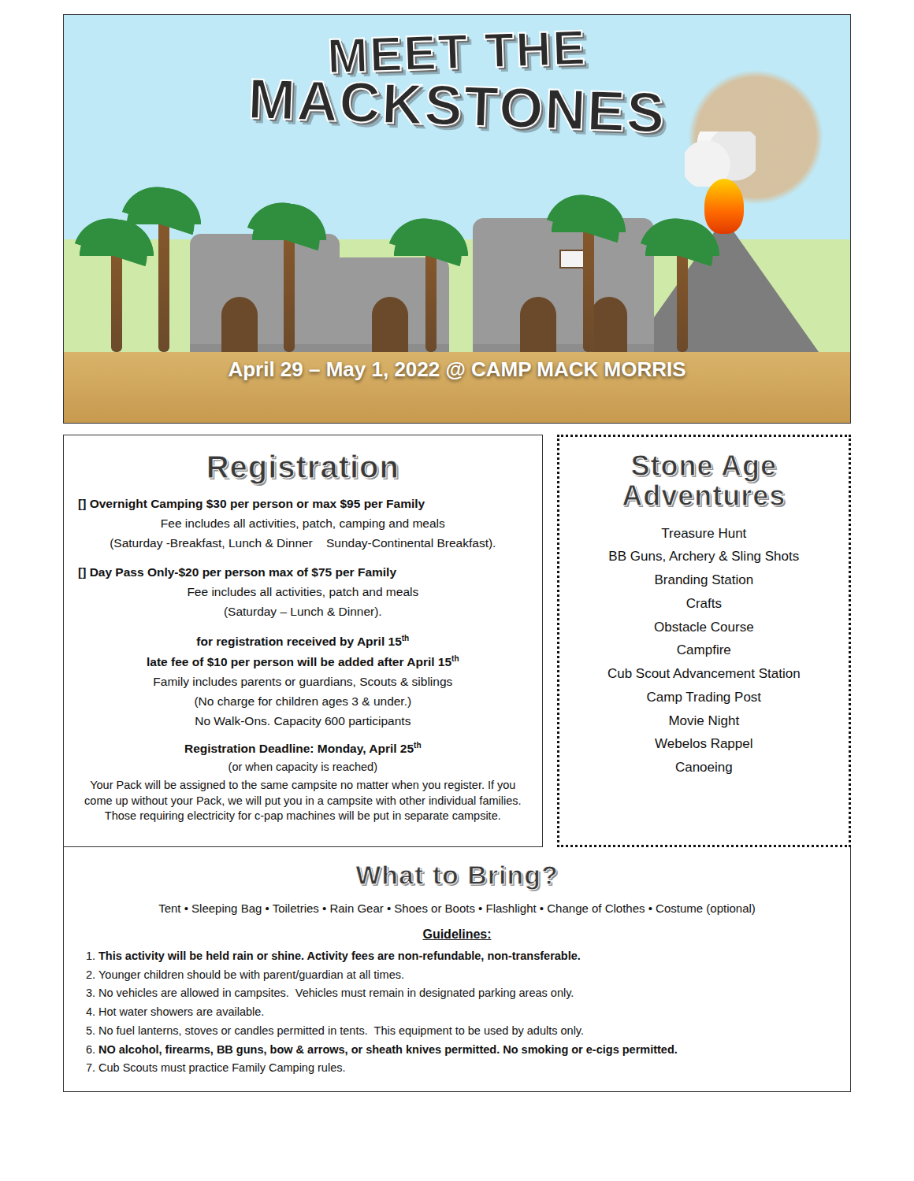Meet the Mackstones
April 29 – May 1, 2022 @ CAMP MACK MORRIS
Registration
[] Overnight Camping $30 per person or max $95 per Family
Fee includes all activities, patch, camping and meals
(Saturday -Breakfast, Lunch & Dinner Sunday-Continental Breakfast).
[] Day Pass Only-$20 per person max of $75 per Family
Fee includes all activities, patch and meals
(Saturday – Lunch & Dinner).
for registration received by April 15th
late fee of $10 per person will be added after April 15th
Family includes parents or guardians, Scouts & siblings
(No charge for children ages 3 & under.)
No Walk-Ons. Capacity 600 participants
Registration Deadline: Monday, April 25th
(or when capacity is reached)
Your Pack will be assigned to the same campsite no matter when you register. If you come up without your Pack, we will put you in a campsite with other individual families. Those requiring electricity for c-pap machines will be put in separate campsite.
Stone Age
Adventures
Treasure Hunt
BB Guns, Archery & Sling Shots
Branding Station
Crafts
Obstacle Course
Campfire
Cub Scout Advancement Station
Camp Trading Post
Movie Night
Webelos Rappel
Canoeing
What to Bring?
Tent • Sleeping Bag • Toiletries • Rain Gear • Shoes or Boots • Flashlight • Change of Clothes • Costume (optional)
Guidelines:
This activity will be held rain or shine. Activity fees are non-refundable, non-transferable.
Younger children should be with parent/guardian at all times.
No vehicles are allowed in campsites. Vehicles must remain in designated parking areas only.
Hot water showers are available.
No fuel lanterns, stoves or candles permitted in tents. This equipment to be used by adults only.
NO alcohol, firearms, BB guns, bow & arrows, or sheath knives permitted. No smoking or e-cigs permitted.
Cub Scouts must practice Family Camping rules.